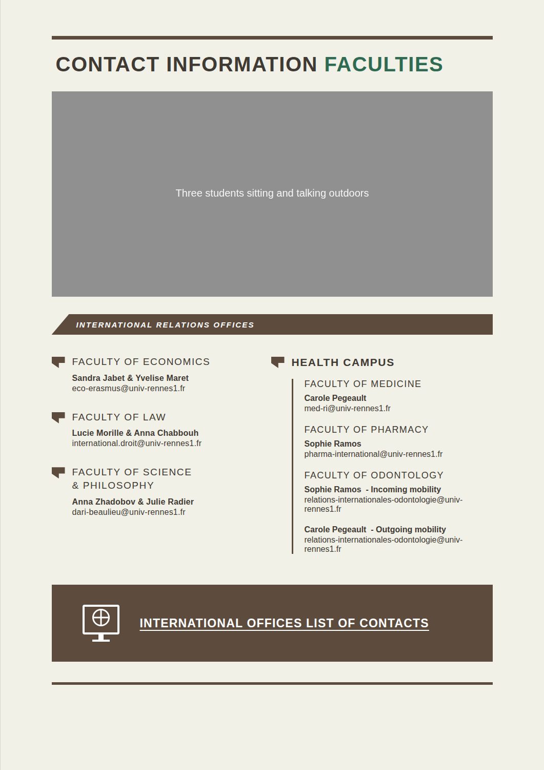CONTACT INFORMATION FACULTIES
INTERNATIONAL RELATIONS OFFICES
FACULTY OF ECONOMICS
Sandra Jabet & Yvelise Maret
eco-erasmus@univ-rennes1.fr
FACULTY OF LAW
Lucie Morille & Anna Chabbouh
international.droit@univ-rennes1.fr
FACULTY OF SCIENCE
& PHILOSOPHY
Anna Zhadobov & Julie Radier
dari-beaulieu@univ-rennes1.fr
HEALTH CAMPUS
FACULTY OF MEDICINE
Carole Pegeault
med-ri@univ-rennes1.fr
FACULTY OF PHARMACY
Sophie Ramos
pharma-international@univ-rennes1.fr
FACULTY OF ODONTOLOGY
Sophie Ramos - Incoming mobility
relations-internationales-odontologie@univ-rennes1.fr
Carole Pegeault - Outgoing mobility
relations-internationales-odontologie@univ-rennes1.fr
INTERNATIONAL OFFICES LIST OF CONTACTS